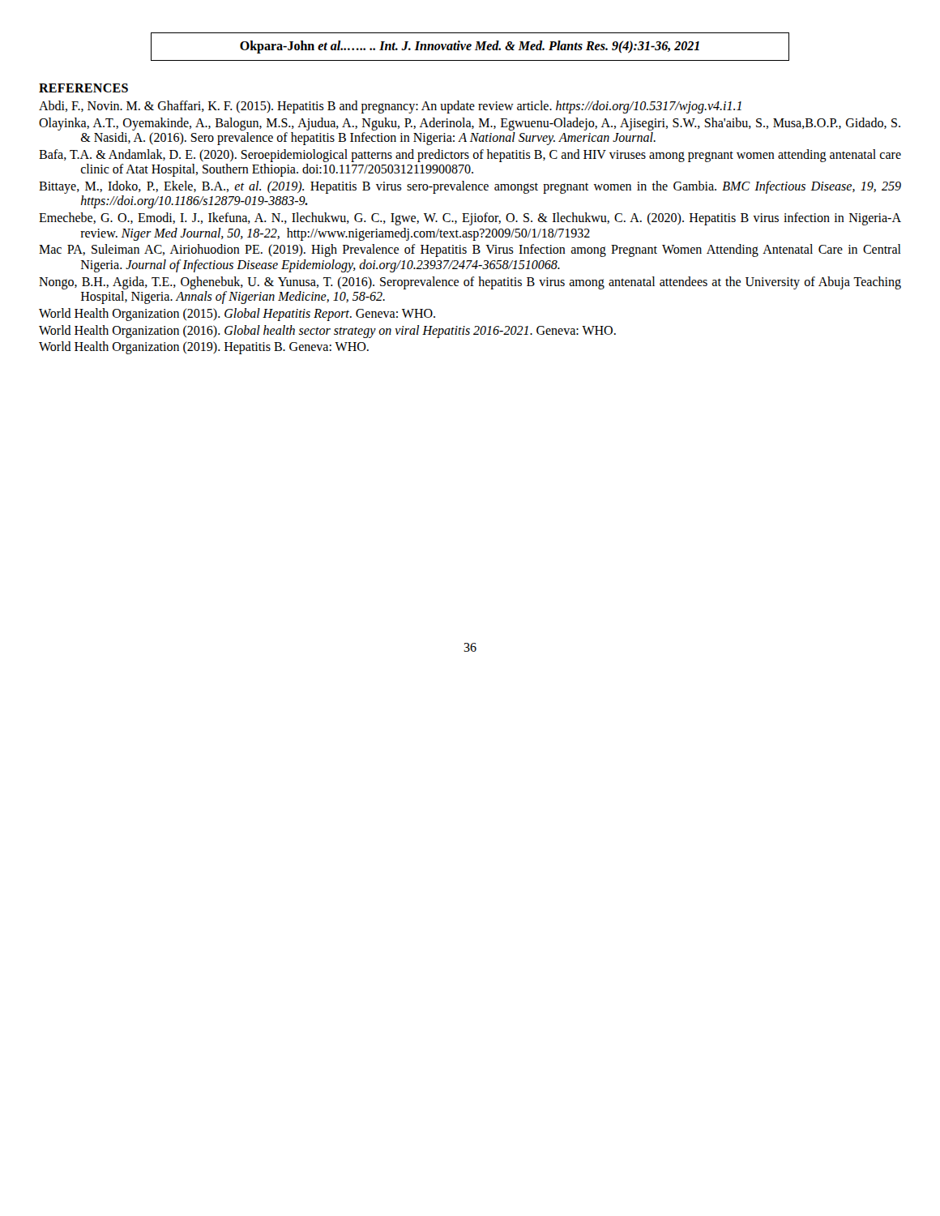Okpara-John et al..….. .. Int. J. Innovative Med. & Med. Plants Res. 9(4):31-36, 2021
REFERENCES
Abdi, F., Novin. M. & Ghaffari, K. F. (2015). Hepatitis B and pregnancy: An update review article. https://doi.org/10.5317/wjog.v4.i1.1
Olayinka, A.T., Oyemakinde, A., Balogun, M.S., Ajudua, A., Nguku, P., Aderinola, M., Egwuenu-Oladejo, A., Ajisegiri, S.W., Sha'aibu, S., Musa,B.O.P., Gidado, S. & Nasidi, A. (2016). Sero prevalence of hepatitis B Infection in Nigeria: A National Survey. American Journal.
Bafa, T.A. & Andamlak, D. E. (2020). Seroepidemiological patterns and predictors of hepatitis B, C and HIV viruses among pregnant women attending antenatal care clinic of Atat Hospital, Southern Ethiopia. doi:10.1177/2050312119900870.
Bittaye, M., Idoko, P., Ekele, B.A., et al. (2019). Hepatitis B virus sero-prevalence amongst pregnant women in the Gambia. BMC Infectious Disease, 19, 259 https://doi.org/10.1186/s12879-019-3883-9.
Emechebe, G. O., Emodi, I. J., Ikefuna, A. N., Ilechukwu, G. C., Igwe, W. C., Ejiofor, O. S. & Ilechukwu, C. A. (2020). Hepatitis B virus infection in Nigeria-A review. Niger Med Journal, 50, 18-22, http://www.nigeriamedj.com/text.asp?2009/50/1/18/71932
Mac PA, Suleiman AC, Airiohuodion PE. (2019). High Prevalence of Hepatitis B Virus Infection among Pregnant Women Attending Antenatal Care in Central Nigeria. Journal of Infectious Disease Epidemiology, doi.org/10.23937/2474-3658/1510068.
Nongo, B.H., Agida, T.E., Oghenebuk, U. & Yunusa, T. (2016). Seroprevalence of hepatitis B virus among antenatal attendees at the University of Abuja Teaching Hospital, Nigeria. Annals of Nigerian Medicine, 10, 58-62.
World Health Organization (2015). Global Hepatitis Report. Geneva: WHO.
World Health Organization (2016). Global health sector strategy on viral Hepatitis 2016-2021. Geneva: WHO.
World Health Organization (2019). Hepatitis B. Geneva: WHO.
36